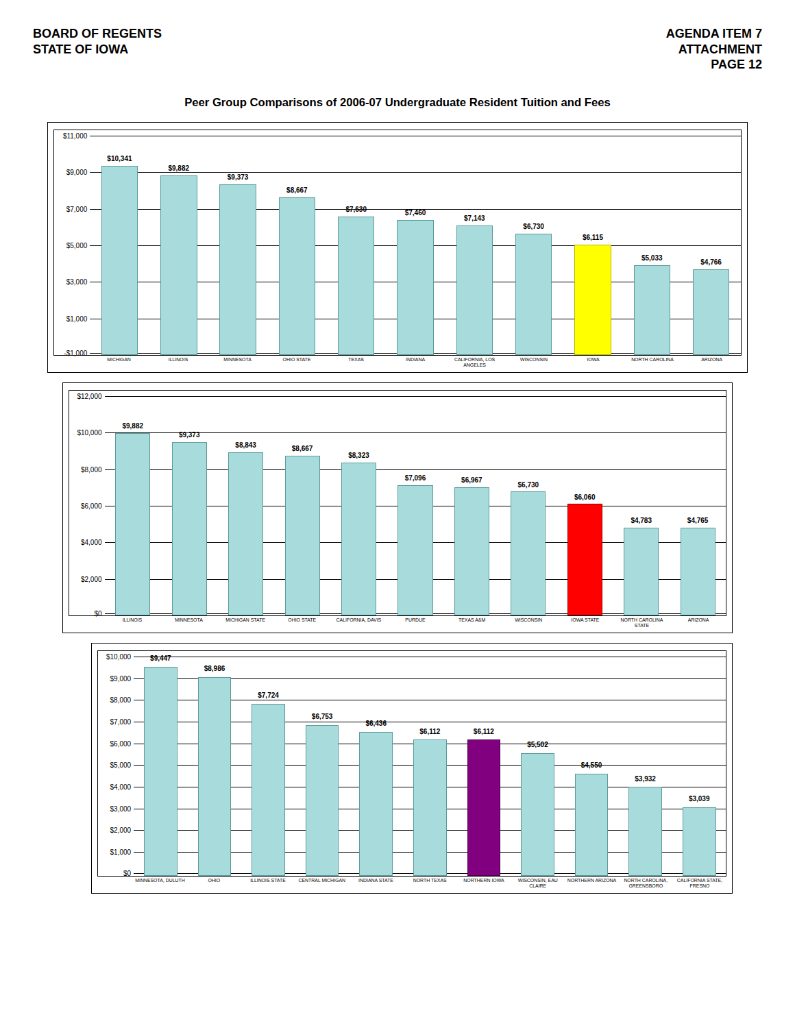BOARD OF REGENTS
STATE OF IOWA
AGENDA ITEM 7
ATTACHMENT
PAGE 12
Peer Group Comparisons of 2006-07 Undergraduate Resident Tuition and Fees
$11,000 $9,000 $7,000 $5,000 $3,000 $1,000 -$1,000
$10,341
$9,882
$9,373
$8,667
$7,630
$7,460
$7,143
$6,730
$6,115
$5,033
$4,766
MICHIGAN
ILLINOIS
MINNESOTA
OHIO STATE
TEXAS
INDIANA
CALIFORNIA, LOS ANGELES
WISCONSIN
IOWA
NORTH CAROLINA
ARIZONA
$12,000 $10,000 $8,000 $6,000 $4,000 $2,000 $0
$9,882
$9,373
$8,843
$8,667
$8,323
$7,096
$6,967
$6,730
$6,060
$4,783
$4,765
ILLINOIS
MINNESOTA
MICHIGAN STATE
OHIO STATE
CALIFORNIA, DAVIS
PURDUE
TEXAS A&M
WISCONSIN
IOWA STATE
NORTH CAROLINA STATE
ARIZONA
$10,000 $9,000 $8,000 $7,000 $6,000 $5,000 $4,000 $3,000 $2,000 $1,000 $0
$9,447
$8,986
$7,724
$6,753
$6,436
$6,112
$6,112
$5,502
$4,550
$3,932
$3,039
MINNESOTA, DULUTH
OHIO
ILLINOIS STATE
CENTRAL MICHIGAN
INDIANA STATE
NORTH TEXAS
NORTHERN IOWA
WISCONSIN, EAU CLAIRE
NORTHERN ARIZONA
NORTH CAROLINA, GREENSBORO
CALIFORNIA STATE, FRESNO